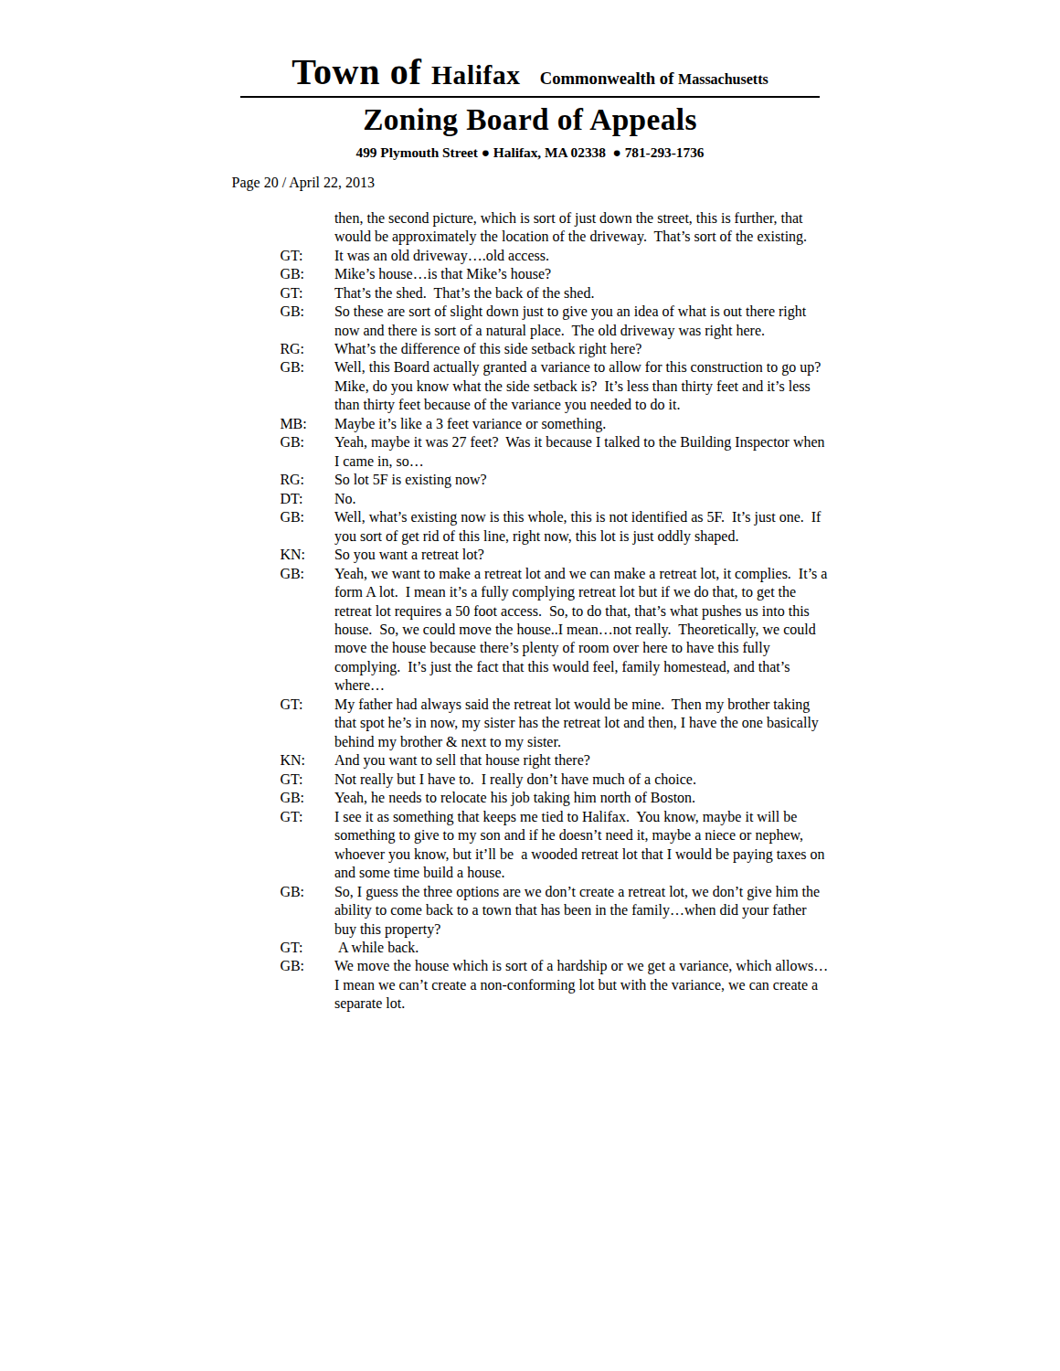Town of Halifax
Commonwealth of Massachusetts
Zoning Board of Appeals
499 Plymouth Street ● Halifax, MA 02338 ● 781-293-1736
Page 20 / April 22, 2013
then, the second picture, which is sort of just down the street, this is further, that would be approximately the location of the driveway. That’s sort of the existing.
GT:
It was an old driveway….old access.
GB:
Mike’s house…is that Mike’s house?
GT:
That’s the shed. That’s the back of the shed.
GB:
So these are sort of slight down just to give you an idea of what is out there right now and there is sort of a natural place. The old driveway was right here.
RG:
What’s the difference of this side setback right here?
GB:
Well, this Board actually granted a variance to allow for this construction to go up? Mike, do you know what the side setback is? It’s less than thirty feet and it’s less than thirty feet because of the variance you needed to do it.
MB:
Maybe it’s like a 3 feet variance or something.
GB:
Yeah, maybe it was 27 feet? Was it because I talked to the Building Inspector when I came in, so…
RG:
So lot 5F is existing now?
DT:
No.
GB:
Well, what’s existing now is this whole, this is not identified as 5F. It’s just one. If you sort of get rid of this line, right now, this lot is just oddly shaped.
KN:
So you want a retreat lot?
GB:
Yeah, we want to make a retreat lot and we can make a retreat lot, it complies. It’s a form A lot. I mean it’s a fully complying retreat lot but if we do that, to get the retreat lot requires a 50 foot access. So, to do that, that’s what pushes us into this house. So, we could move the house..I mean…not really. Theoretically, we could move the house because there’s plenty of room over here to have this fully complying. It’s just the fact that this would feel, family homestead, and that’s where…
GT:
My father had always said the retreat lot would be mine. Then my brother taking that spot he’s in now, my sister has the retreat lot and then, I have the one basically behind my brother & next to my sister.
KN:
And you want to sell that house right there?
GT:
Not really but I have to. I really don’t have much of a choice.
GB:
Yeah, he needs to relocate his job taking him north of Boston.
GT:
I see it as something that keeps me tied to Halifax. You know, maybe it will be something to give to my son and if he doesn’t need it, maybe a niece or nephew, whoever you know, but it’ll be a wooded retreat lot that I would be paying taxes on and some time build a house.
GB:
So, I guess the three options are we don’t create a retreat lot, we don’t give him the ability to come back to a town that has been in the family…when did your father buy this property?
GT:
A while back.
GB:
We move the house which is sort of a hardship or we get a variance, which allows…I mean we can’t create a non-conforming lot but with the variance, we can create a separate lot.